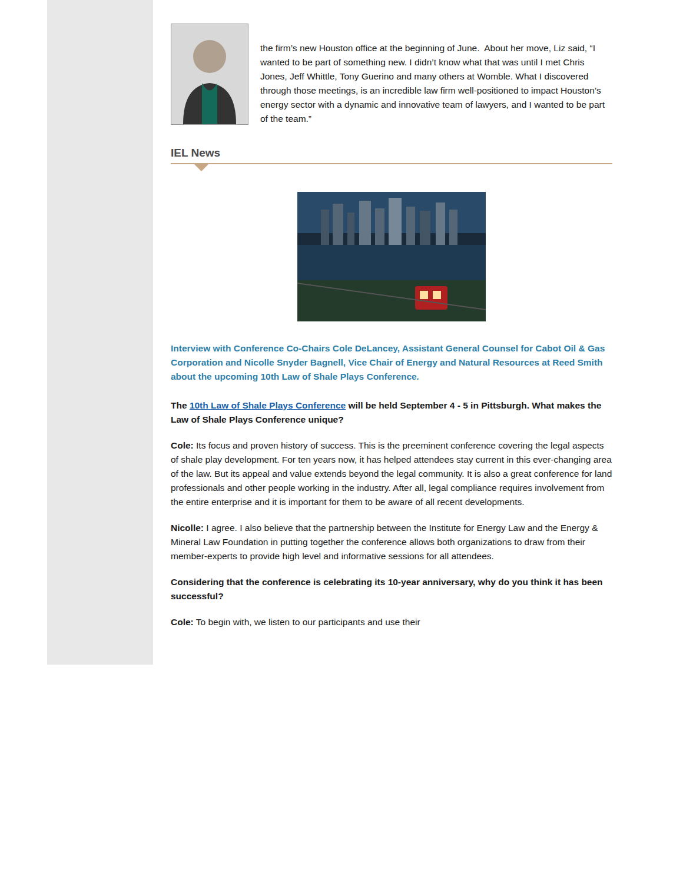the firm’s new Houston office at the beginning of June. About her move, Liz said, “I wanted to be part of something new. I didn’t know what that was until I met Chris Jones, Jeff Whittle, Tony Guerino and many others at Womble. What I discovered through those meetings, is an incredible law firm well-positioned to impact Houston’s energy sector with a dynamic and innovative team of lawyers, and I wanted to be part of the team.”
IEL News
Interview with Conference Co-Chairs Cole DeLancey, Assistant General Counsel for Cabot Oil & Gas Corporation and Nicolle Snyder Bagnell, Vice Chair of Energy and Natural Resources at Reed Smith about the upcoming 10th Law of Shale Plays Conference.
The 10th Law of Shale Plays Conference will be held September 4 - 5 in Pittsburgh. What makes the Law of Shale Plays Conference unique?
Cole: Its focus and proven history of success. This is the preeminent conference covering the legal aspects of shale play development. For ten years now, it has helped attendees stay current in this ever-changing area of the law. But its appeal and value extends beyond the legal community. It is also a great conference for land professionals and other people working in the industry. After all, legal compliance requires involvement from the entire enterprise and it is important for them to be aware of all recent developments.
Nicolle: I agree. I also believe that the partnership between the Institute for Energy Law and the Energy & Mineral Law Foundation in putting together the conference allows both organizations to draw from their member-experts to provide high level and informative sessions for all attendees.
Considering that the conference is celebrating its 10-year anniversary, why do you think it has been successful?
Cole: To begin with, we listen to our participants and use their